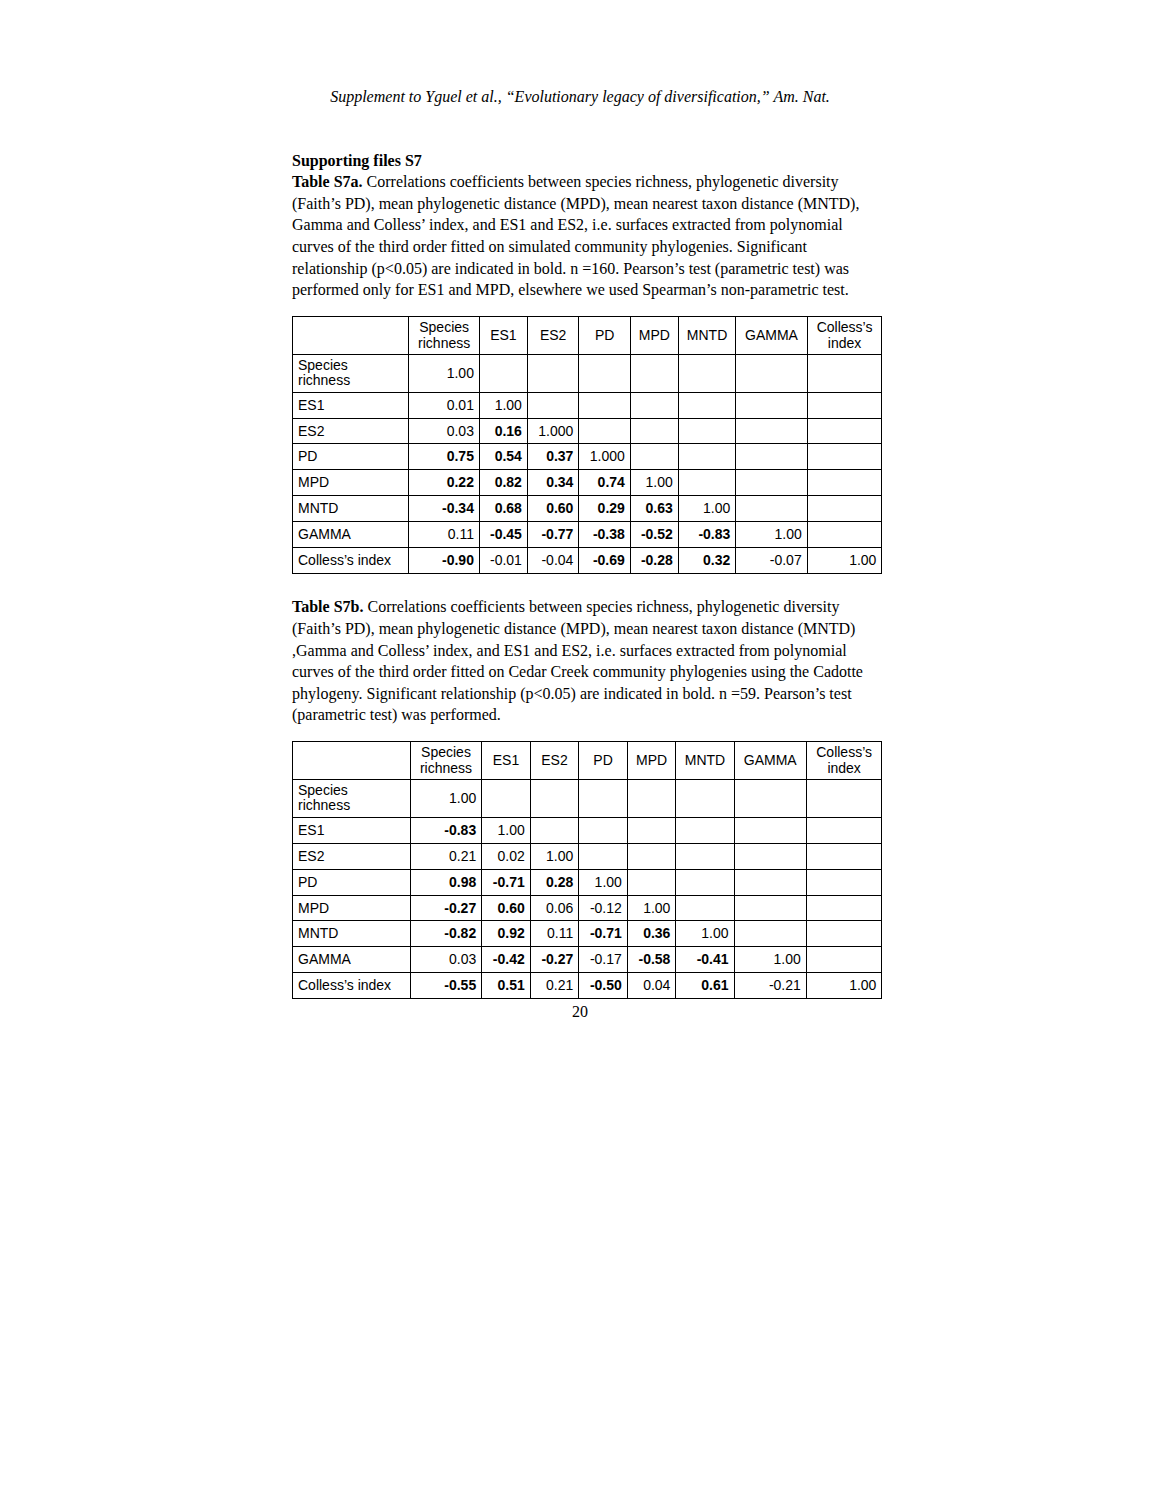Supplement to Yguel et al., “Evolutionary legacy of diversification,” Am. Nat.
Supporting files S7
Table S7a. Correlations coefficients between species richness, phylogenetic diversity (Faith’s PD), mean phylogenetic distance (MPD), mean nearest taxon distance (MNTD), Gamma and Colless’ index, and ES1 and ES2, i.e. surfaces extracted from polynomial curves of the third order fitted on simulated community phylogenies. Significant relationship (p<0.05) are indicated in bold. n =160. Pearson’s test (parametric test) was performed only for ES1 and MPD, elsewhere we used Spearman’s non-parametric test.
| | Species richness | ES1 | ES2 | PD | MPD | MNTD | GAMMA | Colless’s index |
| --- | --- | --- | --- | --- | --- | --- | --- | --- |
| Species richness | 1.00 | | | | | | | |
| ES1 | 0.01 | 1.00 | | | | | | |
| ES2 | 0.03 | 0.16 | 1.000 | | | | | |
| PD | 0.75 | 0.54 | 0.37 | 1.000 | | | | |
| MPD | 0.22 | 0.82 | 0.34 | 0.74 | 1.00 | | | |
| MNTD | -0.34 | 0.68 | 0.60 | 0.29 | 0.63 | 1.00 | | |
| GAMMA | 0.11 | -0.45 | -0.77 | -0.38 | -0.52 | -0.83 | 1.00 | |
| Colless’s index | -0.90 | -0.01 | -0.04 | -0.69 | -0.28 | 0.32 | -0.07 | 1.00 |
Table S7b. Correlations coefficients between species richness, phylogenetic diversity (Faith’s PD), mean phylogenetic distance (MPD), mean nearest taxon distance (MNTD) ,Gamma and Colless’ index, and ES1 and ES2, i.e. surfaces extracted from polynomial curves of the third order fitted on Cedar Creek community phylogenies using the Cadotte phylogeny. Significant relationship (p<0.05) are indicated in bold. n =59. Pearson’s test (parametric test) was performed.
| | Species richness | ES1 | ES2 | PD | MPD | MNTD | GAMMA | Colless’s index |
| --- | --- | --- | --- | --- | --- | --- | --- | --- |
| Species richness | 1.00 | | | | | | | |
| ES1 | -0.83 | 1.00 | | | | | | |
| ES2 | 0.21 | 0.02 | 1.00 | | | | | |
| PD | 0.98 | -0.71 | 0.28 | 1.00 | | | | |
| MPD | -0.27 | 0.60 | 0.06 | -0.12 | 1.00 | | | |
| MNTD | -0.82 | 0.92 | 0.11 | -0.71 | 0.36 | 1.00 | | |
| GAMMA | 0.03 | -0.42 | -0.27 | -0.17 | -0.58 | -0.41 | 1.00 | |
| Colless’s index | -0.55 | 0.51 | 0.21 | -0.50 | 0.04 | 0.61 | -0.21 | 1.00 |
20